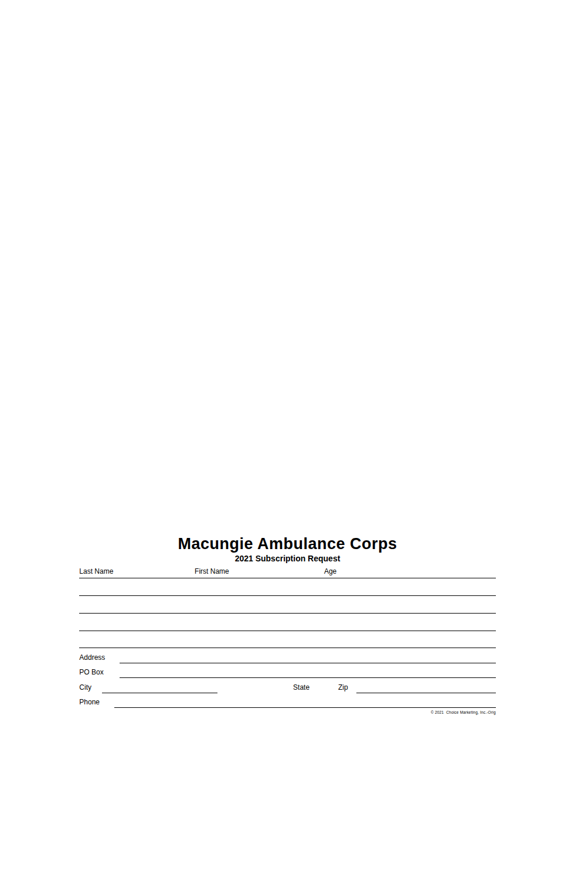Macungie Ambulance Corps
2021 Subscription Request
Last Name First Name Age
Address
PO Box
City State Zip
Phone
© 2021 Choice Marketing, Inc.-Orig